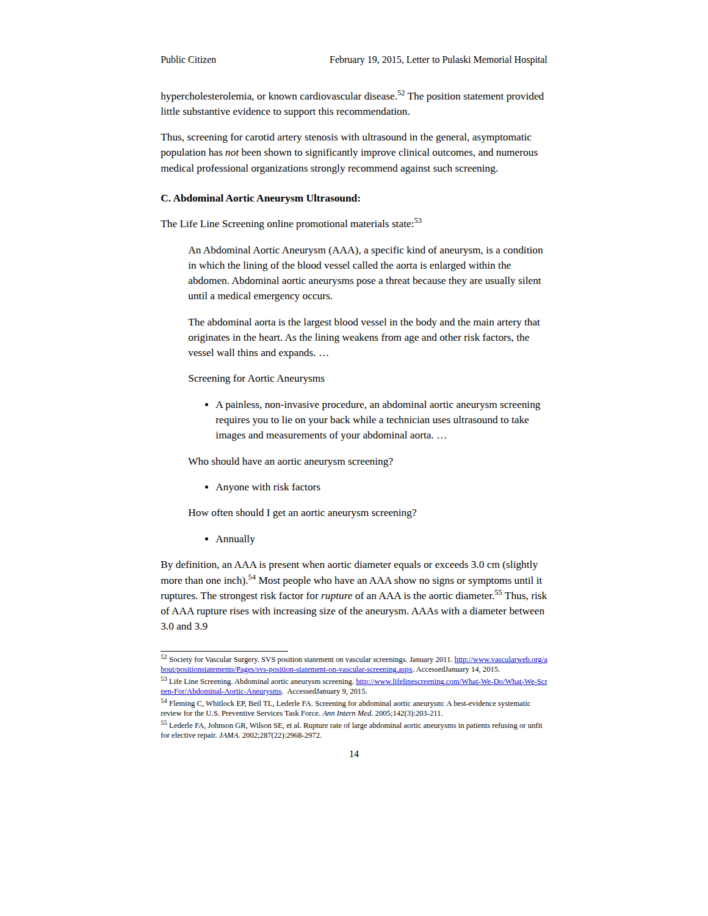Public Citizen February 19, 2015, Letter to Pulaski Memorial Hospital
hypercholesterolemia, or known cardiovascular disease.52 The position statement provided little substantive evidence to support this recommendation.
Thus, screening for carotid artery stenosis with ultrasound in the general, asymptomatic population has not been shown to significantly improve clinical outcomes, and numerous medical professional organizations strongly recommend against such screening.
C. Abdominal Aortic Aneurysm Ultrasound:
The Life Line Screening online promotional materials state:53
An Abdominal Aortic Aneurysm (AAA), a specific kind of aneurysm, is a condition in which the lining of the blood vessel called the aorta is enlarged within the abdomen. Abdominal aortic aneurysms pose a threat because they are usually silent until a medical emergency occurs.
The abdominal aorta is the largest blood vessel in the body and the main artery that originates in the heart. As the lining weakens from age and other risk factors, the vessel wall thins and expands. …
Screening for Aortic Aneurysms
A painless, non-invasive procedure, an abdominal aortic aneurysm screening requires you to lie on your back while a technician uses ultrasound to take images and measurements of your abdominal aorta. …
Who should have an aortic aneurysm screening?
Anyone with risk factors
How often should I get an aortic aneurysm screening?
Annually
By definition, an AAA is present when aortic diameter equals or exceeds 3.0 cm (slightly more than one inch).54 Most people who have an AAA show no signs or symptoms until it ruptures. The strongest risk factor for rupture of an AAA is the aortic diameter.55 Thus, risk of AAA rupture rises with increasing size of the aneurysm. AAAs with a diameter between 3.0 and 3.9
52 Society for Vascular Surgery. SVS position statement on vascular screenings. January 2011. http://www.vascularweb.org/about/positionstatements/Pages/svs-position-statement-on-vascular-screening.aspx. AccessedJanuary 14, 2015.
53 Life Line Screening. Abdominal aortic aneurysm screening. http://www.lifelinescreening.com/What-We-Do/What-We-Screen-For/Abdominal-Aortic-Aneurysms. AccessedJanuary 9, 2015.
54 Fleming C, Whitlock EP, Beil TL, Lederle FA. Screening for abdominal aortic aneurysm: A best-evidence systematic review for the U.S. Preventive Services Task Force. Ann Intern Med. 2005;142(3):203-211.
55 Lederle FA, Johnson GR, Wilson SE, et al. Rupture rate of large abdominal aortic aneurysms in patients refusing or unfit for elective repair. JAMA. 2002;287(22):2968-2972.
14